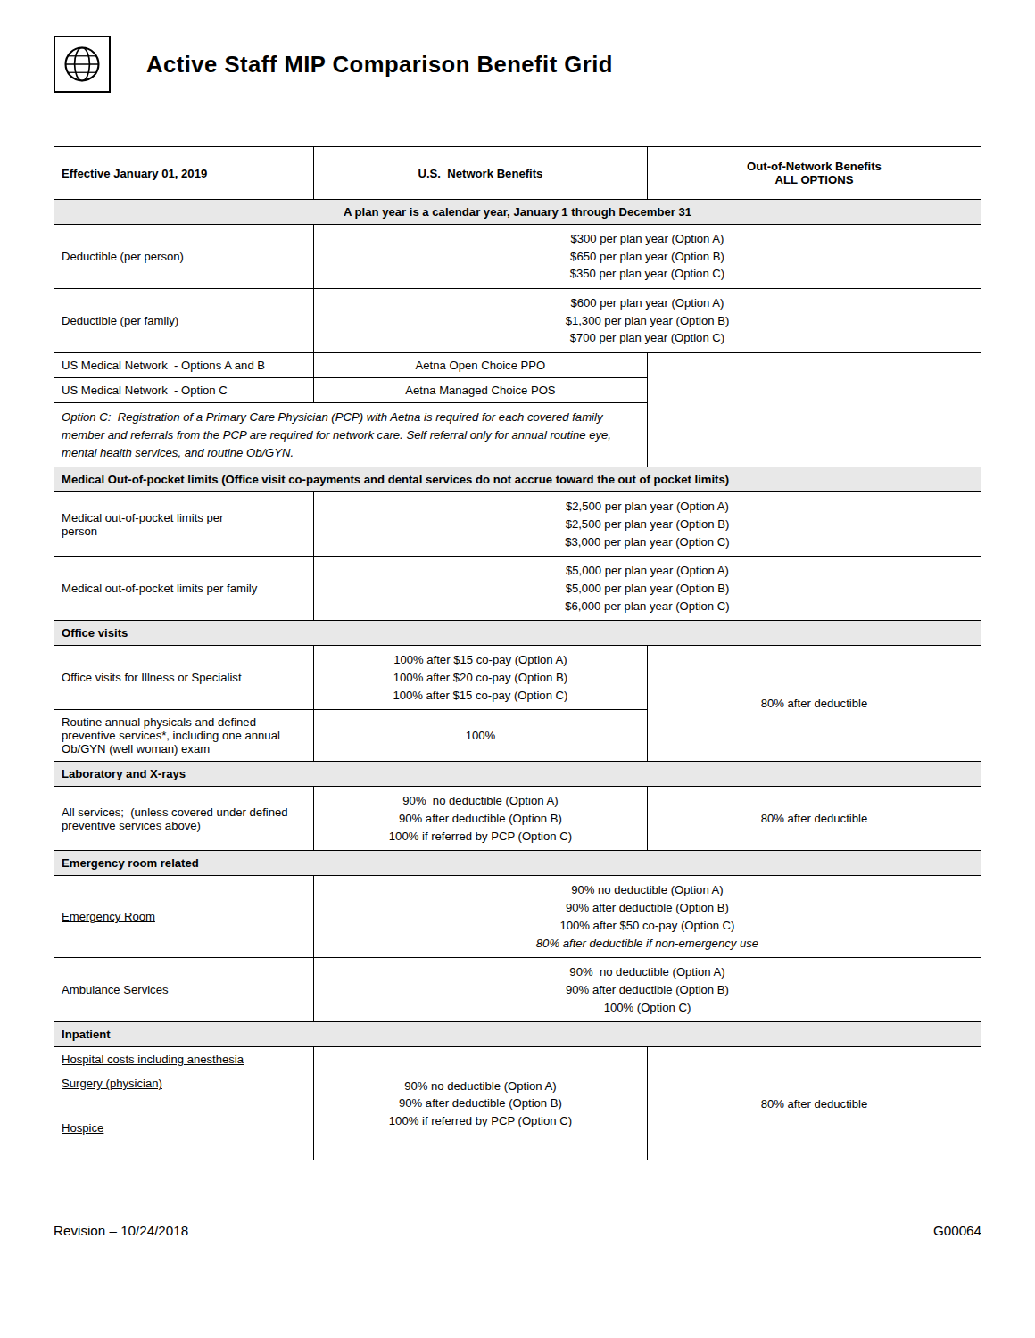Active Staff MIP Comparison Benefit Grid
| Effective January 01, 2019 | U.S. Network Benefits | Out-of-Network Benefits ALL OPTIONS |
| --- | --- | --- |
| A plan year is a calendar year, January 1 through December 31 |
| Deductible (per person) | $300 per plan year (Option A) $650 per plan year (Option B) $350 per plan year (Option C) |
| Deductible (per family) | $600 per plan year (Option A) $1,300 per plan year (Option B) $700 per plan year (Option C) |
| US Medical Network - Options A and B | Aetna Open Choice PPO | |
| US Medical Network - Option C | Aetna Managed Choice POS |
| Option C: Registration of a Primary Care Physician (PCP) with Aetna is required for each covered family member and referrals from the PCP are required for network care. Self referral only for annual routine eye, mental health services, and routine Ob/GYN. |
| Medical Out-of-pocket limits (Office visit co-payments and dental services do not accrue toward the out of pocket limits) |
| Medical out-of-pocket limits per person | $2,500 per plan year (Option A) $2,500 per plan year (Option B) $3,000 per plan year (Option C) |
| Medical out-of-pocket limits per family | $5,000 per plan year (Option A) $5,000 per plan year (Option B) $6,000 per plan year (Option C) |
| Office visits |
| Office visits for Illness or Specialist | 100% after $15 co-pay (Option A) 100% after $20 co-pay (Option B) 100% after $15 co-pay (Option C) | 80% after deductible |
| Routine annual physicals and defined preventive services*, including one annual Ob/GYN (well woman) exam | 100% |
| Laboratory and X-rays |
| All services; (unless covered under defined preventive services above) | 90% no deductible (Option A) 90% after deductible (Option B) 100% if referred by PCP (Option C) | 80% after deductible |
| Emergency room related |
| Emergency Room | 90% no deductible (Option A) 90% after deductible (Option B) 100% after $50 co-pay (Option C) 80% after deductible if non-emergency use |
| Ambulance Services | 90% no deductible (Option A) 90% after deductible (Option B) 100% (Option C) |
| Inpatient |
| Hospital costs including anesthesia | 90% no deductible (Option A) 90% after deductible (Option B) 100% if referred by PCP (Option C) | 80% after deductible |
| Surgery (physician) |
| Hospice |
Revision – 10/24/2018 G00064